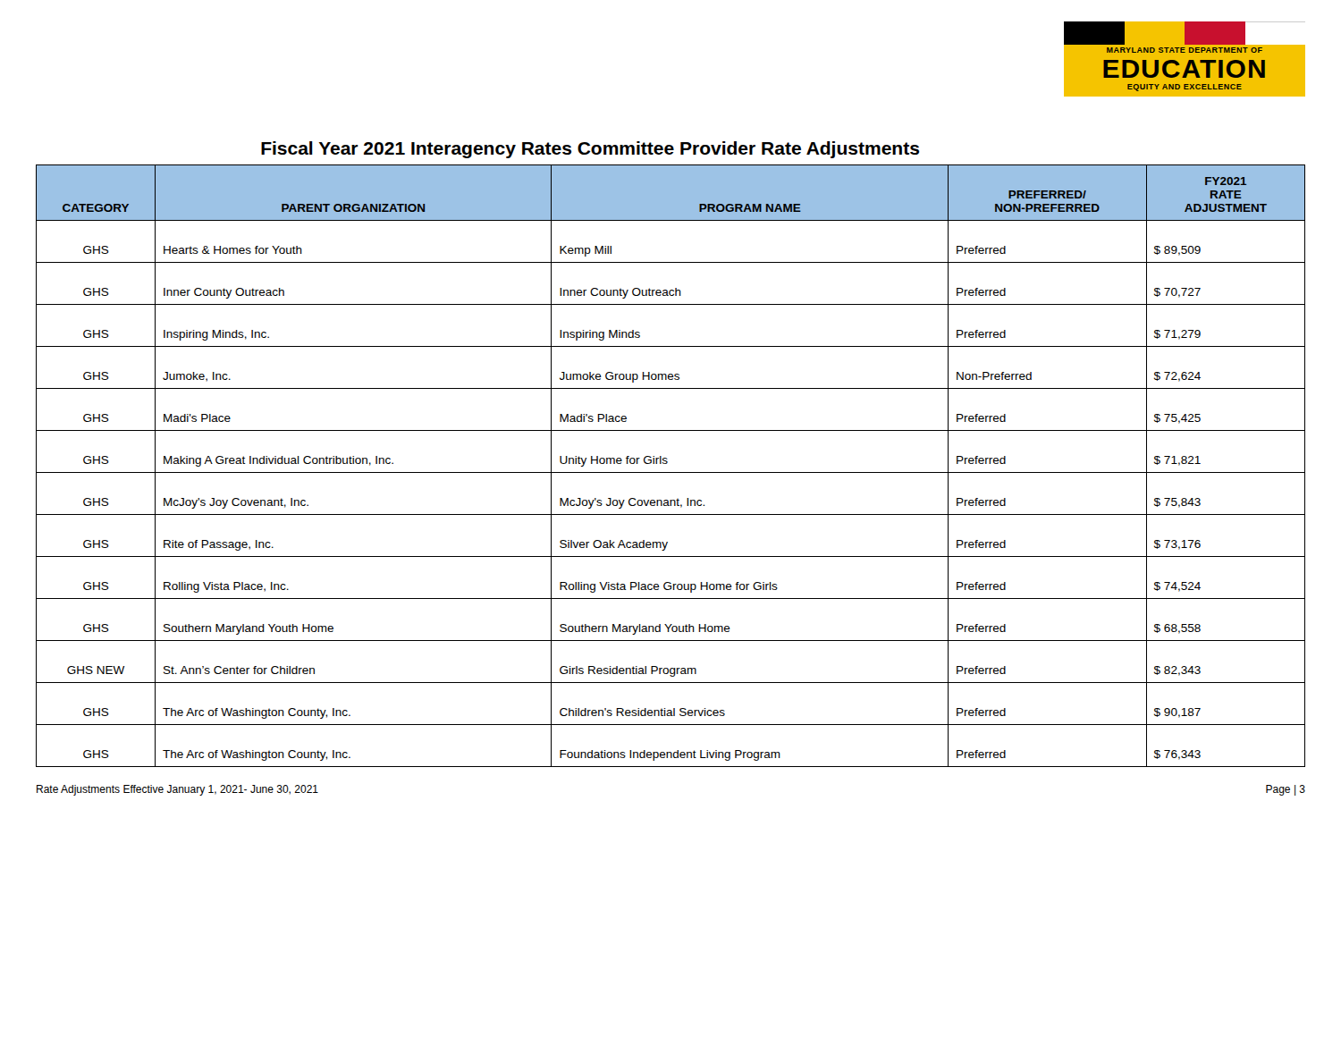MARYLAND STATE DEPARTMENT OF
EDUCATION
EQUITY AND EXCELLENCE
Fiscal Year 2021 Interagency Rates Committee Provider Rate Adjustments
| CATEGORY | PARENT ORGANIZATION | PROGRAM NAME | PREFERRED/ NON-PREFERRED | FY2021 RATE ADJUSTMENT |
| --- | --- | --- | --- | --- |
| GHS | Hearts & Homes for Youth | Kemp Mill | Preferred | $ 89,509 |
| GHS | Inner County Outreach | Inner County Outreach | Preferred | $ 70,727 |
| GHS | Inspiring Minds, Inc. | Inspiring Minds | Preferred | $ 71,279 |
| GHS | Jumoke, Inc. | Jumoke Group Homes | Non-Preferred | $ 72,624 |
| GHS | Madi's Place | Madi's Place | Preferred | $ 75,425 |
| GHS | Making A Great Individual Contribution, Inc. | Unity Home for Girls | Preferred | $ 71,821 |
| GHS | McJoy's Joy Covenant, Inc. | McJoy's Joy Covenant, Inc. | Preferred | $ 75,843 |
| GHS | Rite of Passage, Inc. | Silver Oak Academy | Preferred | $ 73,176 |
| GHS | Rolling Vista Place, Inc. | Rolling Vista Place Group Home for Girls | Preferred | $ 74,524 |
| GHS | Southern Maryland Youth Home | Southern Maryland Youth Home | Preferred | $ 68,558 |
| GHS NEW | St. Ann’s Center for Children | Girls Residential Program | Preferred | $ 82,343 |
| GHS | The Arc of Washington County, Inc. | Children's Residential Services | Preferred | $ 90,187 |
| GHS | The Arc of Washington County, Inc. | Foundations Independent Living Program | Preferred | $ 76,343 |
Rate Adjustments Effective January 1, 2021- June 30, 2021
Page | 3